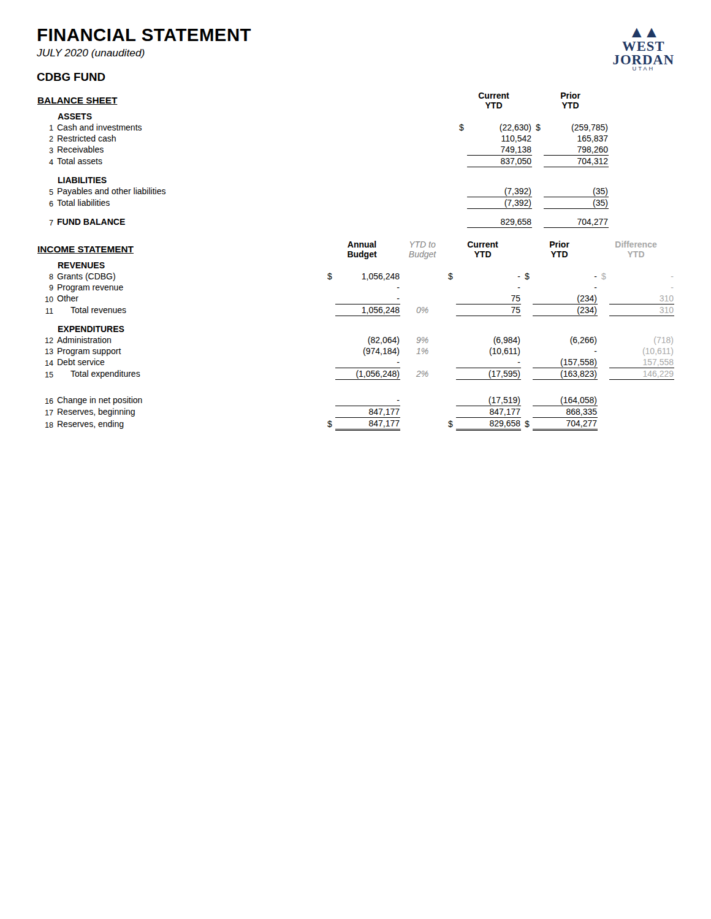FINANCIAL STATEMENT
JULY 2020 (unaudited)
CDBG FUND
▲▲
WEST
JORDAN
UTAH
| BALANCE SHEET | | | Current YTD | Prior YTD | |
| | ASSETS | | | | | | | | |
| 1 | Cash and investments | | | $ | (22,630) | $ | (259,785) | | |
| 2 | Restricted cash | | | | 110,542 | | 165,837 | | |
| 3 | Receivables | | | | 749,138 | | 798,260 | | |
| 4 | Total assets | | | | 837,050 | | 704,312 | | |
| | LIABILITIES | | | | | | | | |
| 5 | Payables and other liabilities | | | | (7,392) | | (35) | | |
| 6 | Total liabilities | | | | (7,392) | | (35) | | |
| 7 | FUND BALANCE | | | | 829,658 | | 704,277 | | |
| INCOME STATEMENT | Annual Budget | YTD to Budget | Current YTD | Prior YTD | Difference YTD |
| | REVENUES | | | | | | | | | |
| 8 | Grants (CDBG) | $ | 1,056,248 | | $ | - | $ | - | $ | - |
| 9 | Program revenue | | - | | | - | | - | | - |
| 10 | Other | | - | | | 75 | | (234) | | 310 |
| 11 | Total revenues | | 1,056,248 | 0% | | 75 | | (234) | | 310 |
| | EXPENDITURES | | | | | | | | | |
| 12 | Administration | | (82,064) | 9% | | (6,984) | | (6,266) | | (718) |
| 13 | Program support | | (974,184) | 1% | | (10,611) | | - | | (10,611) |
| 14 | Debt service | | - | | | - | | (157,558) | | 157,558 |
| 15 | Total expenditures | | (1,056,248) | 2% | | (17,595) | | (163,823) | | 146,229 |
| 16 | Change in net position | | - | | | (17,519) | | (164,058) | | |
| 17 | Reserves, beginning | | 847,177 | | | 847,177 | | 868,335 | | |
| 18 | Reserves, ending | $ | 847,177 | | $ | 829,658 | $ | 704,277 | | |